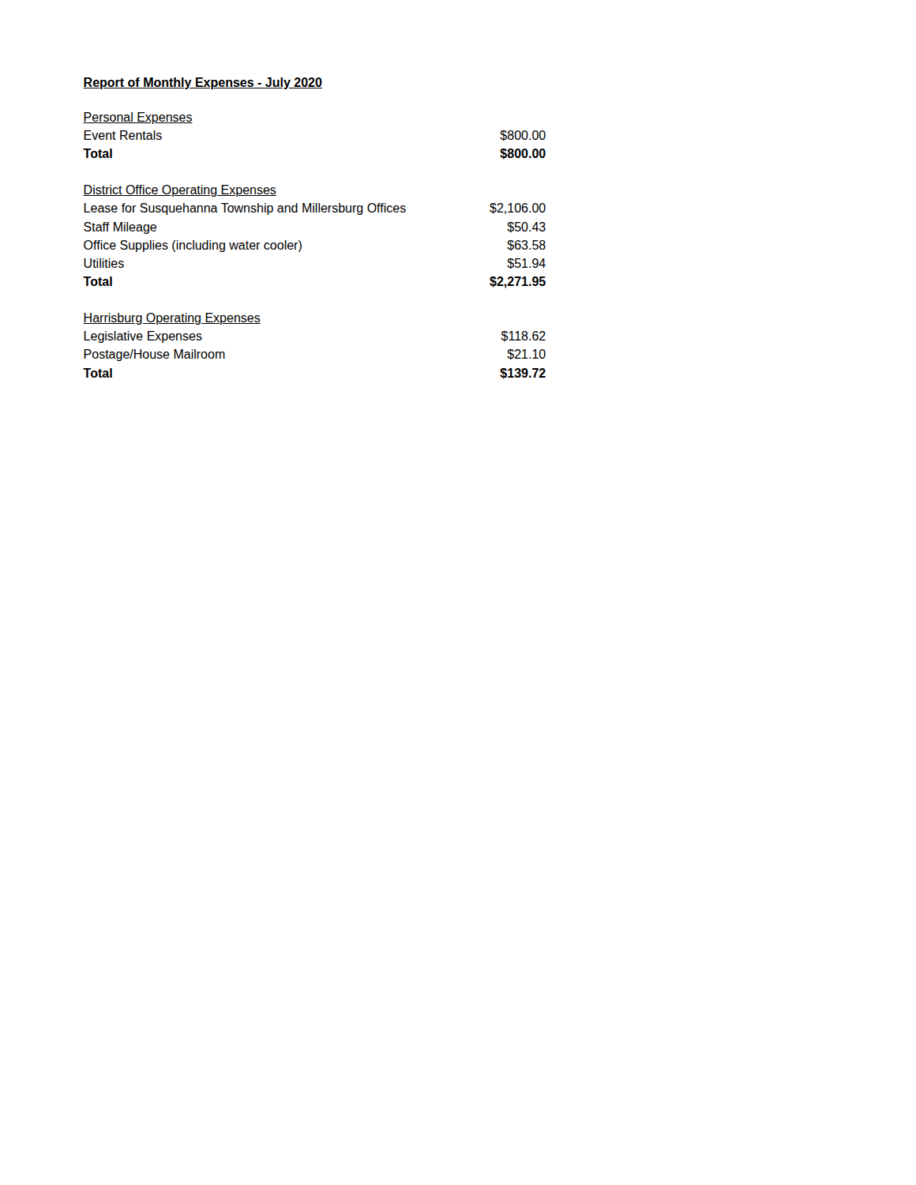Report of Monthly Expenses - July 2020
Personal Expenses
| Event Rentals | $800.00 |
| Total | $800.00 |
District Office Operating Expenses
| Lease for Susquehanna Township and Millersburg Offices | $2,106.00 |
| Staff Mileage | $50.43 |
| Office Supplies (including water cooler) | $63.58 |
| Utilities | $51.94 |
| Total | $2,271.95 |
Harrisburg Operating Expenses
| Legislative Expenses | $118.62 |
| Postage/House Mailroom | $21.10 |
| Total | $139.72 |